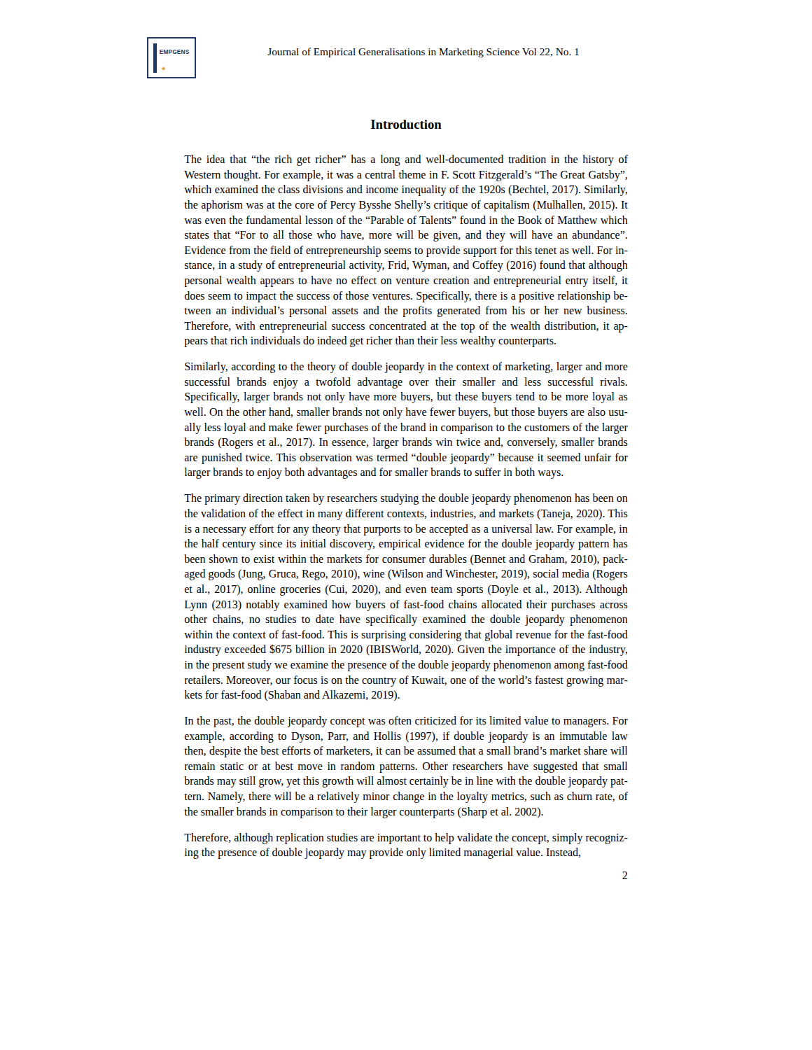EMPGENS ✦
Journal of Empirical Generalisations in Marketing Science Vol 22, No. 1
Introduction
The idea that “the rich get richer” has a long and well-documented tradition in the history of Western thought. For example, it was a central theme in F. Scott Fitzgerald’s “The Great Gatsby”, which examined the class divisions and income inequality of the 1920s (Bechtel, 2017). Similarly, the aphorism was at the core of Percy Bysshe Shelly’s critique of capitalism (Mulhallen, 2015). It was even the fundamental lesson of the “Parable of Talents” found in the Book of Matthew which states that “For to all those who have, more will be given, and they will have an abundance”. Evidence from the field of entrepreneurship seems to provide support for this tenet as well. For instance, in a study of entrepreneurial activity, Frid, Wyman, and Coffey (2016) found that although personal wealth appears to have no effect on venture creation and entrepreneurial entry itself, it does seem to impact the success of those ventures. Specifically, there is a positive relationship between an individual’s personal assets and the profits generated from his or her new business. Therefore, with entrepreneurial success concentrated at the top of the wealth distribution, it appears that rich individuals do indeed get richer than their less wealthy counterparts.
Similarly, according to the theory of double jeopardy in the context of marketing, larger and more successful brands enjoy a twofold advantage over their smaller and less successful rivals. Specifically, larger brands not only have more buyers, but these buyers tend to be more loyal as well. On the other hand, smaller brands not only have fewer buyers, but those buyers are also usually less loyal and make fewer purchases of the brand in comparison to the customers of the larger brands (Rogers et al., 2017). In essence, larger brands win twice and, conversely, smaller brands are punished twice. This observation was termed “double jeopardy” because it seemed unfair for larger brands to enjoy both advantages and for smaller brands to suffer in both ways.
The primary direction taken by researchers studying the double jeopardy phenomenon has been on the validation of the effect in many different contexts, industries, and markets (Taneja, 2020). This is a necessary effort for any theory that purports to be accepted as a universal law. For example, in the half century since its initial discovery, empirical evidence for the double jeopardy pattern has been shown to exist within the markets for consumer durables (Bennet and Graham, 2010), packaged goods (Jung, Gruca, Rego, 2010), wine (Wilson and Winchester, 2019), social media (Rogers et al., 2017), online groceries (Cui, 2020), and even team sports (Doyle et al., 2013). Although Lynn (2013) notably examined how buyers of fast-food chains allocated their purchases across other chains, no studies to date have specifically examined the double jeopardy phenomenon within the context of fast-food. This is surprising considering that global revenue for the fast-food industry exceeded $675 billion in 2020 (IBISWorld, 2020). Given the importance of the industry, in the present study we examine the presence of the double jeopardy phenomenon among fast-food retailers. Moreover, our focus is on the country of Kuwait, one of the world’s fastest growing markets for fast-food (Shaban and Alkazemi, 2019).
In the past, the double jeopardy concept was often criticized for its limited value to managers. For example, according to Dyson, Parr, and Hollis (1997), if double jeopardy is an immutable law then, despite the best efforts of marketers, it can be assumed that a small brand’s market share will remain static or at best move in random patterns. Other researchers have suggested that small brands may still grow, yet this growth will almost certainly be in line with the double jeopardy pattern. Namely, there will be a relatively minor change in the loyalty metrics, such as churn rate, of the smaller brands in comparison to their larger counterparts (Sharp et al. 2002).
Therefore, although replication studies are important to help validate the concept, simply recognizing the presence of double jeopardy may provide only limited managerial value. Instead,
2